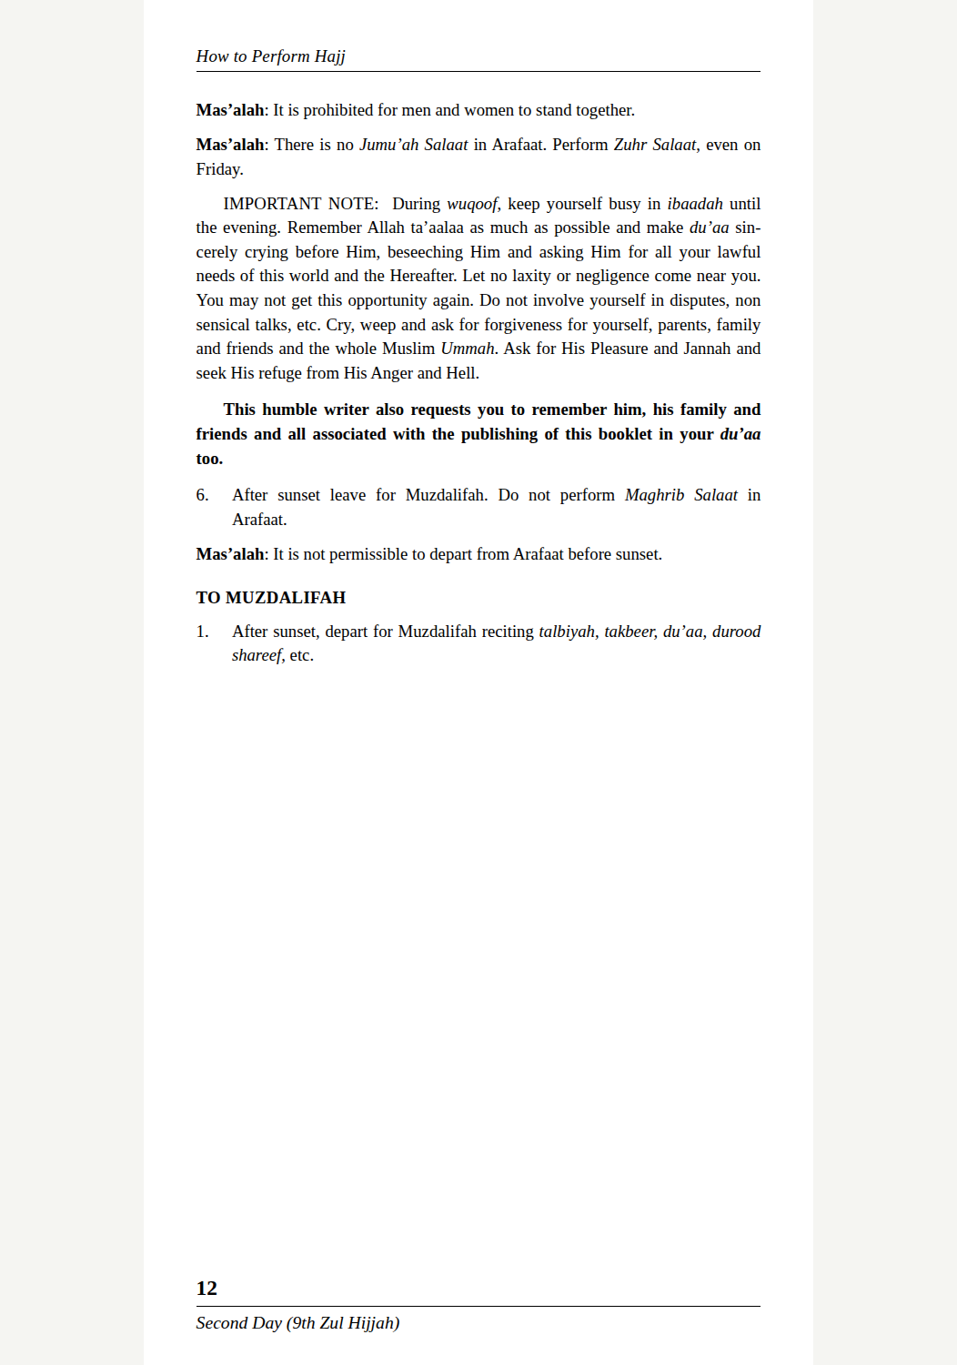How to Perform Hajj
Mas’alah: It is prohibited for men and women to stand together.
Mas’alah: There is no Jumu’ah Salaat in Arafaat. Perform Zuhr Salaat, even on Friday.
IMPORTANT NOTE: During wuqoof, keep yourself busy in ibaadah until the evening. Remember Allah ta’aalaa as much as possible and make du’aa sincerely crying before Him, beseeching Him and asking Him for all your lawful needs of this world and the Hereafter. Let no laxity or negligence come near you. You may not get this opportunity again. Do not involve yourself in disputes, non sensical talks, etc. Cry, weep and ask for forgiveness for yourself, parents, family and friends and the whole Muslim Ummah. Ask for His Pleasure and Jannah and seek His refuge from His Anger and Hell.
This humble writer also requests you to remember him, his family and friends and all associated with the publishing of this booklet in your du’aa too.
6. After sunset leave for Muzdalifah. Do not perform Maghrib Salaat in Arafaat.
Mas’alah: It is not permissible to depart from Arafaat before sunset.
To Muzdalifah
1. After sunset, depart for Muzdalifah reciting talbiyah, takbeer, du’aa, durood shareef, etc.
12
Second Day (9th Zul Hijjah)